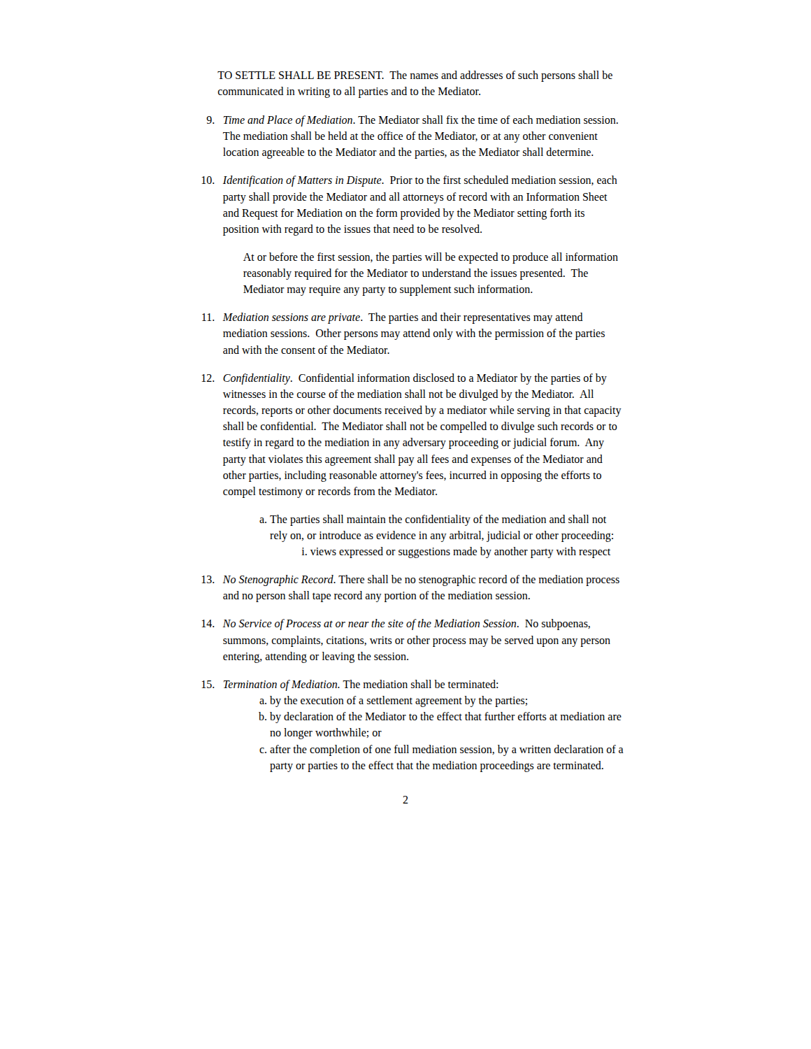TO SETTLE SHALL BE PRESENT. The names and addresses of such persons shall be communicated in writing to all parties and to the Mediator.
Time and Place of Mediation. The Mediator shall fix the time of each mediation session. The mediation shall be held at the office of the Mediator, or at any other convenient location agreeable to the Mediator and the parties, as the Mediator shall determine.
Identification of Matters in Dispute. Prior to the first scheduled mediation session, each party shall provide the Mediator and all attorneys of record with an Information Sheet and Request for Mediation on the form provided by the Mediator setting forth its position with regard to the issues that need to be resolved.
At or before the first session, the parties will be expected to produce all information reasonably required for the Mediator to understand the issues presented. The Mediator may require any party to supplement such information.
Mediation sessions are private. The parties and their representatives may attend mediation sessions. Other persons may attend only with the permission of the parties and with the consent of the Mediator.
Confidentiality. Confidential information disclosed to a Mediator by the parties of by witnesses in the course of the mediation shall not be divulged by the Mediator. All records, reports or other documents received by a mediator while serving in that capacity shall be confidential. The Mediator shall not be compelled to divulge such records or to testify in regard to the mediation in any adversary proceeding or judicial forum. Any party that violates this agreement shall pay all fees and expenses of the Mediator and other parties, including reasonable attorney's fees, incurred in opposing the efforts to compel testimony or records from the Mediator.
The parties shall maintain the confidentiality of the mediation and shall not rely on, or introduce as evidence in any arbitral, judicial or other proceeding:
views expressed or suggestions made by another party with respect
No Stenographic Record. There shall be no stenographic record of the mediation process and no person shall tape record any portion of the mediation session.
No Service of Process at or near the site of the Mediation Session. No subpoenas, summons, complaints, citations, writs or other process may be served upon any person entering, attending or leaving the session.
Termination of Mediation. The mediation shall be terminated:
by the execution of a settlement agreement by the parties;
by declaration of the Mediator to the effect that further efforts at mediation are no longer worthwhile; or
after the completion of one full mediation session, by a written declaration of a party or parties to the effect that the mediation proceedings are terminated.
2